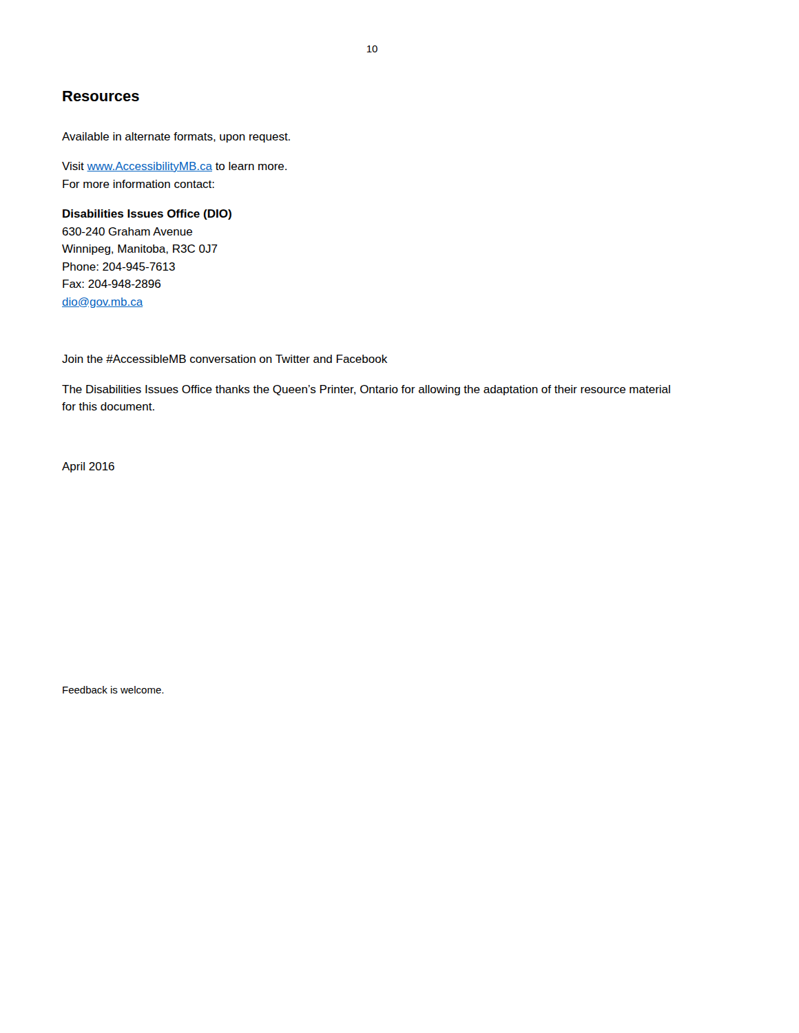10
Resources
Available in alternate formats, upon request.
Visit www.AccessibilityMB.ca to learn more.
For more information contact:
Disabilities Issues Office (DIO) 630-240 Graham Avenue Winnipeg, Manitoba, R3C 0J7 Phone: 204-945-7613 Fax: 204-948-2896 dio@gov.mb.ca
Join the #AccessibleMB conversation on Twitter and Facebook
The Disabilities Issues Office thanks the Queen’s Printer, Ontario for allowing the adaptation of their resource material for this document.
April 2016
Feedback is welcome.